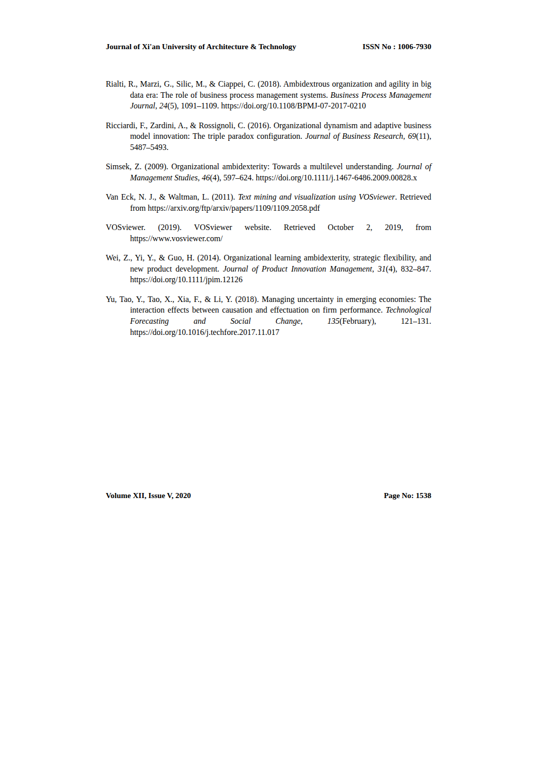Journal of Xi'an University of Architecture & Technology ISSN No : 1006-7930
Rialti, R., Marzi, G., Silic, M., & Ciappei, C. (2018). Ambidextrous organization and agility in big data era: The role of business process management systems. Business Process Management Journal, 24(5), 1091–1109. https://doi.org/10.1108/BPMJ-07-2017-0210
Ricciardi, F., Zardini, A., & Rossignoli, C. (2016). Organizational dynamism and adaptive business model innovation: The triple paradox configuration. Journal of Business Research, 69(11), 5487–5493.
Simsek, Z. (2009). Organizational ambidexterity: Towards a multilevel understanding. Journal of Management Studies, 46(4), 597–624. https://doi.org/10.1111/j.1467-6486.2009.00828.x
Van Eck, N. J., & Waltman, L. (2011). Text mining and visualization using VOSviewer. Retrieved from https://arxiv.org/ftp/arxiv/papers/1109/1109.2058.pdf
VOSviewer. (2019). VOSviewer website. Retrieved October 2, 2019, from https://www.vosviewer.com/
Wei, Z., Yi, Y., & Guo, H. (2014). Organizational learning ambidexterity, strategic flexibility, and new product development. Journal of Product Innovation Management, 31(4), 832–847. https://doi.org/10.1111/jpim.12126
Yu, Tao, Y., Tao, X., Xia, F., & Li, Y. (2018). Managing uncertainty in emerging economies: The interaction effects between causation and effectuation on firm performance. Technological Forecasting and Social Change, 135(February), 121–131. https://doi.org/10.1016/j.techfore.2017.11.017
Volume XII, Issue V, 2020 Page No: 1538